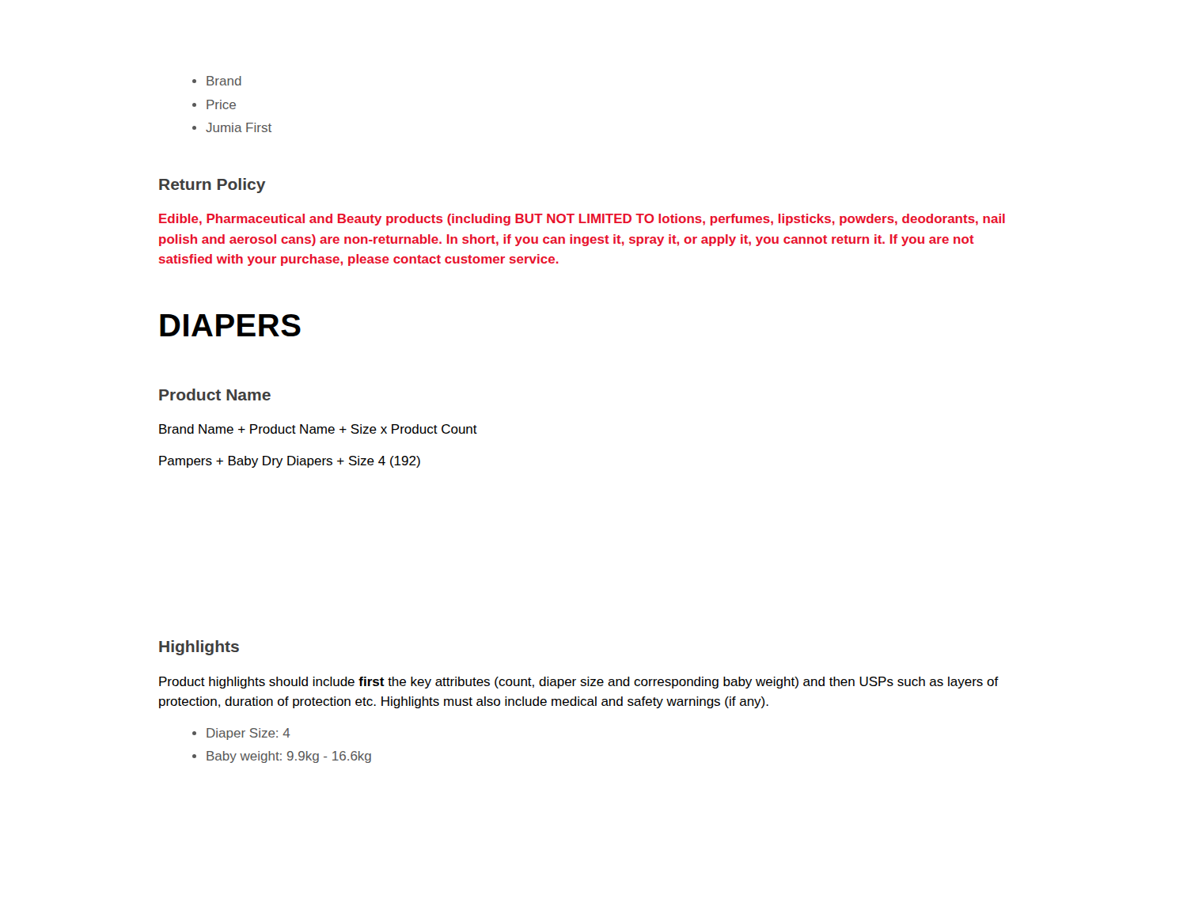Brand
Price
Jumia First
Return Policy
Edible, Pharmaceutical and Beauty products (including BUT NOT LIMITED TO lotions, perfumes, lipsticks, powders, deodorants, nail polish and aerosol cans) are non-returnable. In short, if you can ingest it, spray it, or apply it, you cannot return it. If you are not satisfied with your purchase, please contact customer service.
DIAPERS
Product Name
Brand Name + Product Name + Size x Product Count
Pampers + Baby Dry Diapers + Size 4 (192)
Highlights
Product highlights should include first the key attributes (count, diaper size and corresponding baby weight) and then USPs such as layers of protection, duration of protection etc. Highlights must also include medical and safety warnings (if any).
Diaper Size: 4
Baby weight: 9.9kg - 16.6kg